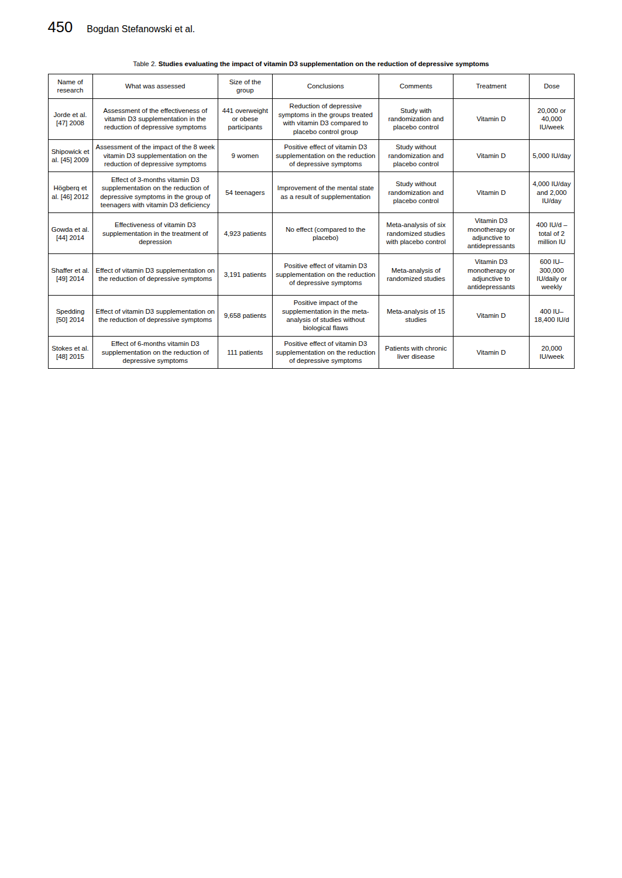450 Bogdan Stefanowski et al.
Table 2. Studies evaluating the impact of vitamin D3 supplementation on the reduction of depressive symptoms
| Name of research | What was assessed | Size of the group | Conclusions | Comments | Treatment | Dose |
| --- | --- | --- | --- | --- | --- | --- |
| Jorde et al. [47] 2008 | Assessment of the effectiveness of vitamin D3 supplementation in the reduction of depressive symptoms | 441 overweight or obese participants | Reduction of depressive symptoms in the groups treated with vitamin D3 compared to placebo control group | Study with randomization and placebo control | Vitamin D | 20,000 or 40,000 IU/week |
| Shipowick et al. [45] 2009 | Assessment of the impact of the 8 week vitamin D3 supplementation on the reduction of depressive symptoms | 9 women | Positive effect of vitamin D3 supplementation on the reduction of depressive symptoms | Study without randomization and placebo control | Vitamin D | 5,000 IU/day |
| Högberq et al. [46] 2012 | Effect of 3-months vitamin D3 supplementation on the reduction of depressive symptoms in the group of teenagers with vitamin D3 deficiency | 54 teenagers | Improvement of the mental state as a result of supplementation | Study without randomization and placebo control | Vitamin D | 4,000 IU/day and 2,000 IU/day |
| Gowda et al. [44] 2014 | Effectiveness of vitamin D3 supplementation in the treatment of depression | 4,923 patients | No effect (compared to the placebo) | Meta-analysis of six randomized studies with placebo control | Vitamin D3 monotherapy or adjunctive to antidepressants | 400 IU/d –total of 2 million IU |
| Shaffer et al. [49] 2014 | Effect of vitamin D3 supplementation on the reduction of depressive symptoms | 3,191 patients | Positive effect of vitamin D3 supplementation on the reduction of depressive symptoms | Meta-analysis of randomized studies | Vitamin D3 monotherapy or adjunctive to antidepressants | 600 IU–300,000 IU/daily or weekly |
| Spedding [50] 2014 | Effect of vitamin D3 supplementation on the reduction of depressive symptoms | 9,658 patients | Positive impact of the supplementation in the meta-analysis of studies without biological flaws | Meta-analysis of 15 studies | Vitamin D | 400 IU–18,400 IU/d |
| Stokes et al. [48] 2015 | Effect of 6-months vitamin D3 supplementation on the reduction of depressive symptoms | 111 patients | Positive effect of vitamin D3 supplementation on the reduction of depressive symptoms | Patients with chronic liver disease | Vitamin D | 20,000 IU/week |